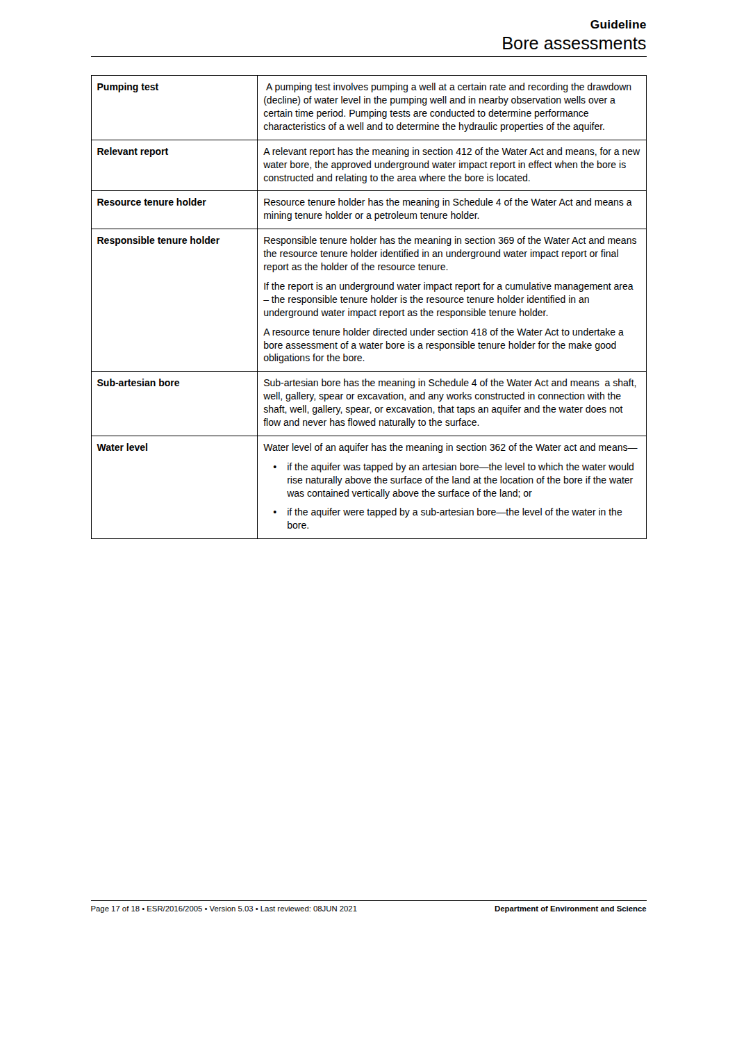Guideline
Bore assessments
| Pumping test | A pumping test involves pumping a well at a certain rate and recording the drawdown (decline) of water level in the pumping well and in nearby observation wells over a certain time period. Pumping tests are conducted to determine performance characteristics of a well and to determine the hydraulic properties of the aquifer. |
| Relevant report | A relevant report has the meaning in section 412 of the Water Act and means, for a new water bore, the approved underground water impact report in effect when the bore is constructed and relating to the area where the bore is located. |
| Resource tenure holder | Resource tenure holder has the meaning in Schedule 4 of the Water Act and means a mining tenure holder or a petroleum tenure holder. |
| Responsible tenure holder | Responsible tenure holder has the meaning in section 369 of the Water Act and means the resource tenure holder identified in an underground water impact report or final report as the holder of the resource tenure. If the report is an underground water impact report for a cumulative management area – the responsible tenure holder is the resource tenure holder identified in an underground water impact report as the responsible tenure holder. A resource tenure holder directed under section 418 of the Water Act to undertake a bore assessment of a water bore is a responsible tenure holder for the make good obligations for the bore. |
| Sub-artesian bore | Sub-artesian bore has the meaning in Schedule 4 of the Water Act and means a shaft, well, gallery, spear or excavation, and any works constructed in connection with the shaft, well, gallery, spear, or excavation, that taps an aquifer and the water does not flow and never has flowed naturally to the surface. |
| Water level | Water level of an aquifer has the meaning in section 362 of the Water act and means— if the aquifer was tapped by an artesian bore—the level to which the water would rise naturally above the surface of the land at the location of the bore if the water was contained vertically above the surface of the land; or if the aquifer were tapped by a sub-artesian bore—the level of the water in the bore. |
Page 17 of 18 • ESR/2016/2005 • Version 5.03 • Last reviewed: 08JUN 2021
Department of Environment and Science